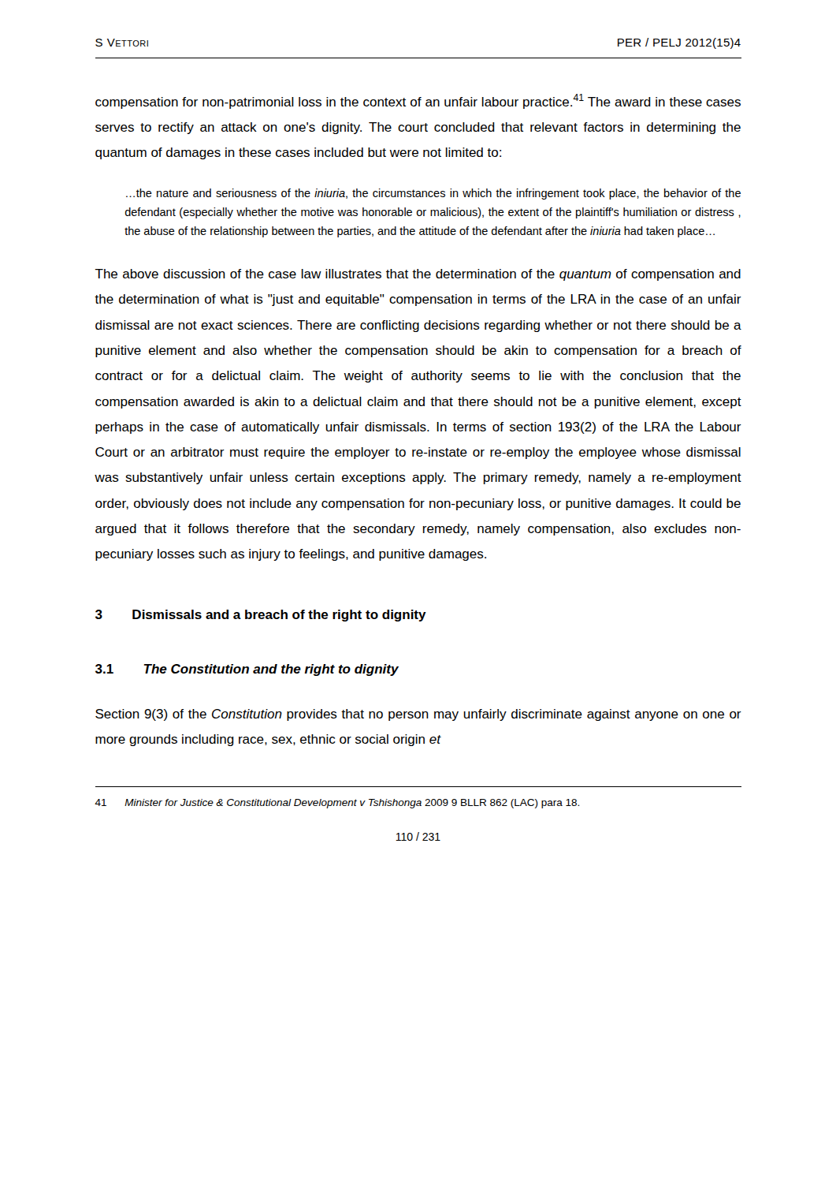S Vettori PER / PELJ 2012(15)4
compensation for non-patrimonial loss in the context of an unfair labour practice.41 The award in these cases serves to rectify an attack on one's dignity. The court concluded that relevant factors in determining the quantum of damages in these cases included but were not limited to:
…the nature and seriousness of the iniuria, the circumstances in which the infringement took place, the behavior of the defendant (especially whether the motive was honorable or malicious), the extent of the plaintiff's humiliation or distress , the abuse of the relationship between the parties, and the attitude of the defendant after the iniuria had taken place…
The above discussion of the case law illustrates that the determination of the quantum of compensation and the determination of what is "just and equitable" compensation in terms of the LRA in the case of an unfair dismissal are not exact sciences. There are conflicting decisions regarding whether or not there should be a punitive element and also whether the compensation should be akin to compensation for a breach of contract or for a delictual claim. The weight of authority seems to lie with the conclusion that the compensation awarded is akin to a delictual claim and that there should not be a punitive element, except perhaps in the case of automatically unfair dismissals. In terms of section 193(2) of the LRA the Labour Court or an arbitrator must require the employer to re-instate or re-employ the employee whose dismissal was substantively unfair unless certain exceptions apply. The primary remedy, namely a re-employment order, obviously does not include any compensation for non-pecuniary loss, or punitive damages. It could be argued that it follows therefore that the secondary remedy, namely compensation, also excludes non-pecuniary losses such as injury to feelings, and punitive damages.
3 Dismissals and a breach of the right to dignity
3.1 The Constitution and the right to dignity
Section 9(3) of the Constitution provides that no person may unfairly discriminate against anyone on one or more grounds including race, sex, ethnic or social origin et
41 Minister for Justice & Constitutional Development v Tshishonga 2009 9 BLLR 862 (LAC) para 18.
110 / 231